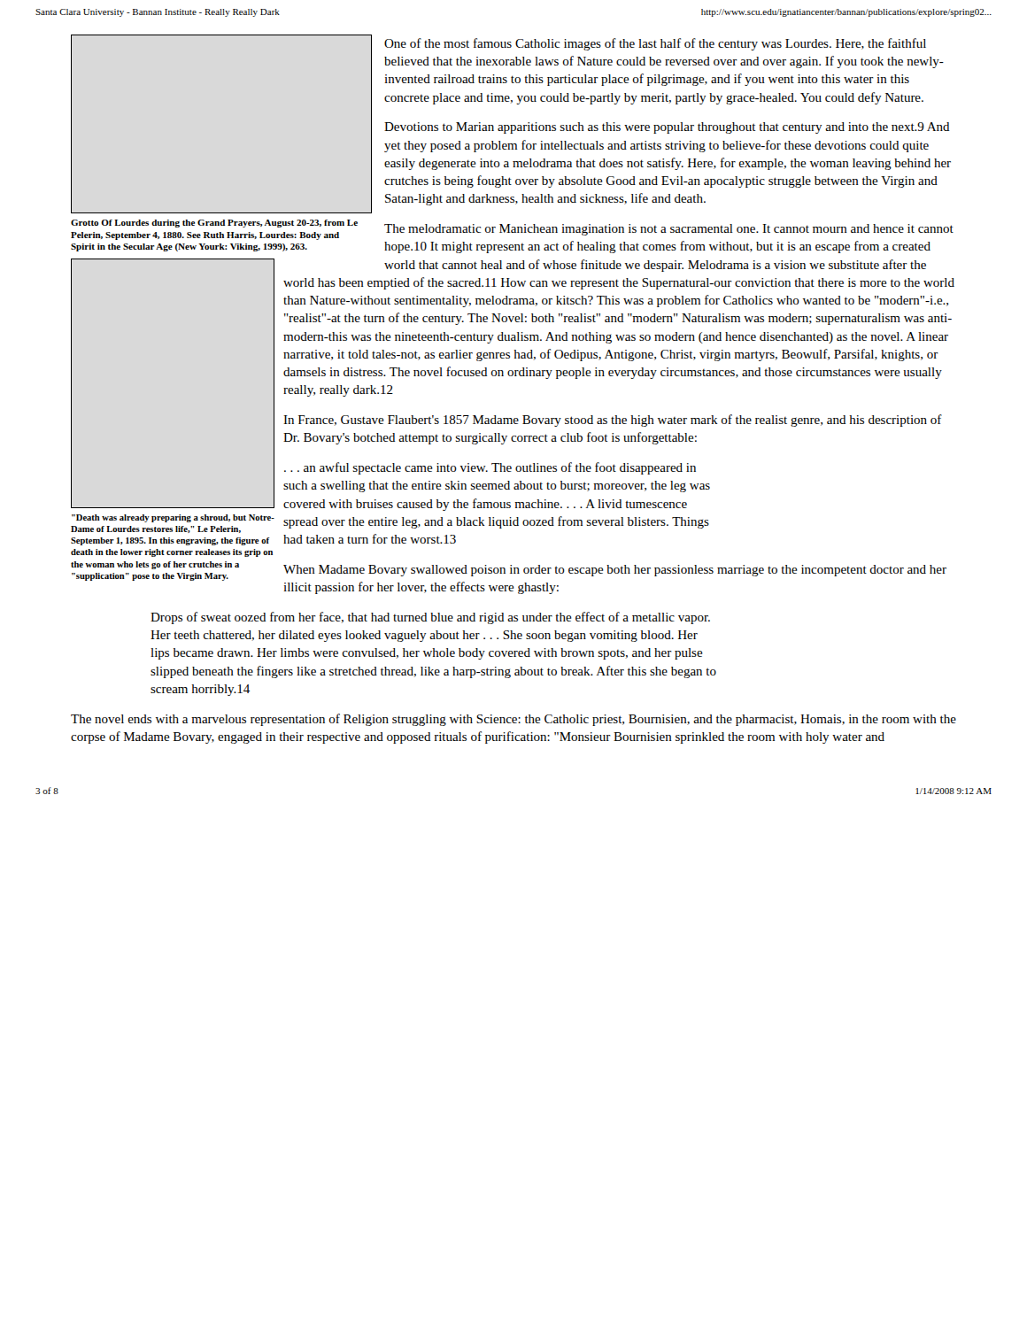Santa Clara University - Bannan Institute - Really Really Dark
http://www.scu.edu/ignatiancenter/bannan/publications/explore/spring02...
Grotto Of Lourdes during the Grand Prayers, August 20-23, from Le Pelerin, September 4, 1880. See Ruth Harris, Lourdes: Body and Spirit in the Secular Age (New Yourk: Viking, 1999), 263.
One of the most famous Catholic images of the last half of the century was Lourdes. Here, the faithful believed that the inexorable laws of Nature could be reversed over and over again. If you took the newly-invented railroad trains to this particular place of pilgrimage, and if you went into this water in this concrete place and time, you could be-partly by merit, partly by grace-healed. You could defy Nature.
"Death was already preparing a shroud, but Notre-Dame of Lourdes restores life," Le Pelerin, September 1, 1895. In this engraving, the figure of death in the lower right corner realeases its grip on the woman who lets go of her crutches in a "supplication" pose to the Virgin Mary.
Devotions to Marian apparitions such as this were popular throughout that century and into the next.9 And yet they posed a problem for intellectuals and artists striving to believe-for these devotions could quite easily degenerate into a melodrama that does not satisfy. Here, for example, the woman leaving behind her crutches is being fought over by absolute Good and Evil-an apocalyptic struggle between the Virgin and Satan-light and darkness, health and sickness, life and death.
The melodramatic or Manichean imagination is not a sacramental one. It cannot mourn and hence it cannot hope.10 It might represent an act of healing that comes from without, but it is an escape from a created world that cannot heal and of whose finitude we despair. Melodrama is a vision we substitute after the world has been emptied of the sacred.11 How can we represent the Supernatural-our conviction that there is more to the world than Nature-without sentimentality, melodrama, or kitsch? This was a problem for Catholics who wanted to be "modern"-i.e., "realist"-at the turn of the century. The Novel: both "realist" and "modern" Naturalism was modern; supernaturalism was anti-modern-this was the nineteenth-century dualism. And nothing was so modern (and hence disenchanted) as the novel. A linear narrative, it told tales-not, as earlier genres had, of Oedipus, Antigone, Christ, virgin martyrs, Beowulf, Parsifal, knights, or damsels in distress. The novel focused on ordinary people in everyday circumstances, and those circumstances were usually really, really dark.12
In France, Gustave Flaubert's 1857 Madame Bovary stood as the high water mark of the realist genre, and his description of Dr. Bovary's botched attempt to surgically correct a club foot is unforgettable:
. . . an awful spectacle came into view. The outlines of the foot disappeared in such a swelling that the entire skin seemed about to burst; moreover, the leg was covered with bruises caused by the famous machine. . . . A livid tumescence spread over the entire leg, and a black liquid oozed from several blisters. Things had taken a turn for the worst.13
When Madame Bovary swallowed poison in order to escape both her passionless marriage to the incompetent doctor and her illicit passion for her lover, the effects were ghastly:
Drops of sweat oozed from her face, that had turned blue and rigid as under the effect of a metallic vapor. Her teeth chattered, her dilated eyes looked vaguely about her . . . She soon began vomiting blood. Her lips became drawn. Her limbs were convulsed, her whole body covered with brown spots, and her pulse slipped beneath the fingers like a stretched thread, like a harp-string about to break. After this she began to scream horribly.14
The novel ends with a marvelous representation of Religion struggling with Science: the Catholic priest, Bournisien, and the pharmacist, Homais, in the room with the corpse of Madame Bovary, engaged in their respective and opposed rituals of purification: "Monsieur Bournisien sprinkled the room with holy water and
3 of 8
1/14/2008 9:12 AM